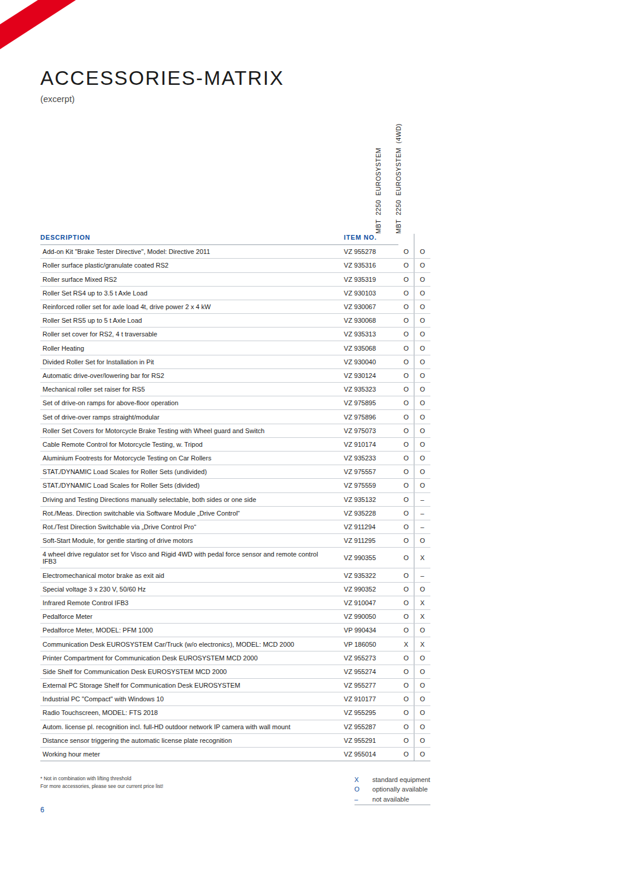ACCESSORIES-MATRIX
(excerpt)
MBT 2250 EUROSYSTEM
MBT 2250 EUROSYSTEM (4WD)
| DESCRIPTION | ITEM NO. | | |
| --- | --- | --- | --- |
| Add-on Kit "Brake Tester Directive", Model: Directive 2011 | VZ 955278 | O | O |
| Roller surface plastic/granulate coated RS2 | VZ 935316 | O | O |
| Roller surface Mixed RS2 | VZ 935319 | O | O |
| Roller Set RS4 up to 3.5 t Axle Load | VZ 930103 | O | O |
| Reinforced roller set for axle load 4t, drive power 2 x 4 kW | VZ 930067 | O | O |
| Roller Set RS5 up to 5 t Axle Load | VZ 930068 | O | O |
| Roller set cover for RS2, 4 t traversable | VZ 935313 | O | O |
| Roller Heating | VZ 935068 | O | O |
| Divided Roller Set for Installation in Pit | VZ 930040 | O | O |
| Automatic drive-over/lowering bar for RS2 | VZ 930124 | O | O |
| Mechanical roller set raiser for RS5 | VZ 935323 | O | O |
| Set of drive-on ramps for above-floor operation | VZ 975895 | O | O |
| Set of drive-over ramps straight/modular | VZ 975896 | O | O |
| Roller Set Covers for Motorcycle Brake Testing with Wheel guard and Switch | VZ 975073 | O | O |
| Cable Remote Control for Motorcycle Testing, w. Tripod | VZ 910174 | O | O |
| Aluminium Footrests for Motorcycle Testing on Car Rollers | VZ 935233 | O | O |
| STAT./DYNAMIC Load Scales for Roller Sets (undivided) | VZ 975557 | O | O |
| STAT./DYNAMIC Load Scales for Roller Sets (divided) | VZ 975559 | O | O |
| Driving and Testing Directions manually selectable, both sides or one side | VZ 935132 | O | – |
| Rot./Meas. Direction switchable via Software Module „Drive Control“ | VZ 935228 | O | – |
| Rot./Test Direction Switchable via „Drive Control Pro“ | VZ 911294 | O | – |
| Soft-Start Module, for gentle starting of drive motors | VZ 911295 | O | O |
| 4 wheel drive regulator set for Visco and Rigid 4WD with pedal force sensor and remote control IFB3 | VZ 990355 | O | X |
| Electromechanical motor brake as exit aid | VZ 935322 | O | – |
| Special voltage 3 x 230 V, 50/60 Hz | VZ 990352 | O | O |
| Infrared Remote Control IFB3 | VZ 910047 | O | X |
| Pedalforce Meter | VZ 990050 | O | X |
| Pedalforce Meter, MODEL: PFM 1000 | VP 990434 | O | O |
| Communication Desk EUROSYSTEM Car/Truck (w/o electronics), MODEL: MCD 2000 | VP 186050 | X | X |
| Printer Compartment for Communication Desk EUROSYSTEM MCD 2000 | VZ 955273 | O | O |
| Side Shelf for Communication Desk EUROSYSTEM MCD 2000 | VZ 955274 | O | O |
| External PC Storage Shelf for Communication Desk EUROSYSTEM | VZ 955277 | O | O |
| Industrial PC "Compact" with Windows 10 | VZ 910177 | O | O |
| Radio Touchscreen, MODEL: FTS 2018 | VZ 955295 | O | O |
| Autom. license pl. recognition incl. full-HD outdoor network IP camera with wall mount | VZ 955287 | O | O |
| Distance sensor triggering the automatic license plate recognition | VZ 955291 | O | O |
| Working hour meter | VZ 955014 | O | O |
* Not in combination with lifting threshold
For more accessories, please see our current price list!
| X | standard equipment |
| O | optionally available |
| – | not available |
6